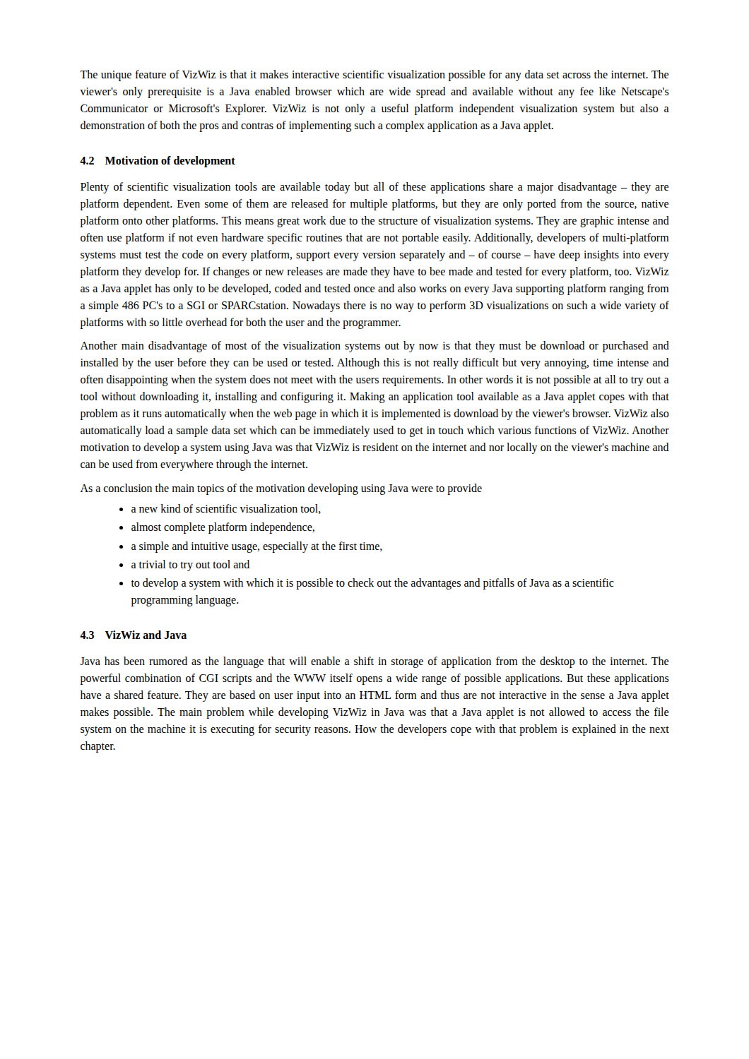The unique feature of VizWiz is that it makes interactive scientific visualization possible for any data set across the internet. The viewer's only prerequisite is a Java enabled browser which are wide spread and available without any fee like Netscape's Communicator or Microsoft's Explorer. VizWiz is not only a useful platform independent visualization system but also a demonstration of both the pros and contras of implementing such a complex application as a Java applet.
4.2 Motivation of development
Plenty of scientific visualization tools are available today but all of these applications share a major disadvantage – they are platform dependent. Even some of them are released for multiple platforms, but they are only ported from the source, native platform onto other platforms. This means great work due to the structure of visualization systems. They are graphic intense and often use platform if not even hardware specific routines that are not portable easily. Additionally, developers of multi-platform systems must test the code on every platform, support every version separately and – of course – have deep insights into every platform they develop for. If changes or new releases are made they have to bee made and tested for every platform, too. VizWiz as a Java applet has only to be developed, coded and tested once and also works on every Java supporting platform ranging from a simple 486 PC's to a SGI or SPARCstation. Nowadays there is no way to perform 3D visualizations on such a wide variety of platforms with so little overhead for both the user and the programmer.
Another main disadvantage of most of the visualization systems out by now is that they must be download or purchased and installed by the user before they can be used or tested. Although this is not really difficult but very annoying, time intense and often disappointing when the system does not meet with the users requirements. In other words it is not possible at all to try out a tool without downloading it, installing and configuring it. Making an application tool available as a Java applet copes with that problem as it runs automatically when the web page in which it is implemented is download by the viewer's browser. VizWiz also automatically load a sample data set which can be immediately used to get in touch which various functions of VizWiz. Another motivation to develop a system using Java was that VizWiz is resident on the internet and nor locally on the viewer's machine and can be used from everywhere through the internet.
As a conclusion the main topics of the motivation developing using Java were to provide
a new kind of scientific visualization tool,
almost complete platform independence,
a simple and intuitive usage, especially at the first time,
a trivial to try out tool and
to develop a system with which it is possible to check out the advantages and pitfalls of Java as a scientific programming language.
4.3 VizWiz and Java
Java has been rumored as the language that will enable a shift in storage of application from the desktop to the internet. The powerful combination of CGI scripts and the WWW itself opens a wide range of possible applications. But these applications have a shared feature. They are based on user input into an HTML form and thus are not interactive in the sense a Java applet makes possible. The main problem while developing VizWiz in Java was that a Java applet is not allowed to access the file system on the machine it is executing for security reasons. How the developers cope with that problem is explained in the next chapter.